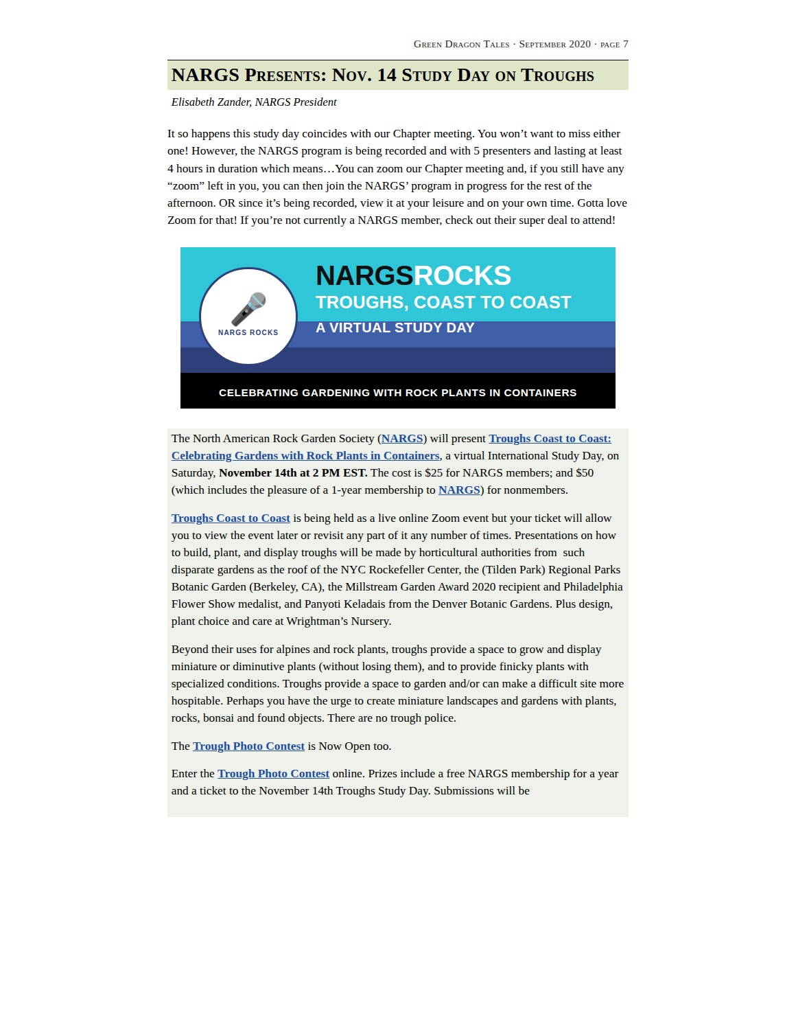Green Dragon Tales · September 2020 · page 7
NARGS Presents: Nov. 14 Study Day on Troughs
Elisabeth Zander, NARGS President
It so happens this study day coincides with our Chapter meeting. You won’t want to miss either one! However, the NARGS program is being recorded and with 5 presenters and lasting at least 4 hours in duration which means…You can zoom our Chapter meeting and, if you still have any “zoom” left in you, you can then join the NARGS’ program in progress for the rest of the afternoon. OR since it’s being recorded, view it at your leisure and on your own time. Gotta love Zoom for that! If you’re not currently a NARGS member, check out their super deal to attend!
🎤
NARGS ROCKS
NARGSROCKS
TROUGHS, COAST TO COAST
A VIRTUAL STUDY DAY
CELEBRATING GARDENING WITH ROCK PLANTS IN CONTAINERS
The North American Rock Garden Society (NARGS) will present Troughs Coast to Coast: Celebrating Gardens with Rock Plants in Containers, a virtual International Study Day, on Saturday, November 14th at 2 PM EST. The cost is $25 for NARGS members; and $50 (which includes the pleasure of a 1-year membership to NARGS) for nonmembers.
Troughs Coast to Coast is being held as a live online Zoom event but your ticket will allow you to view the event later or revisit any part of it any number of times. Presentations on how to build, plant, and display troughs will be made by horticultural authorities from such disparate gardens as the roof of the NYC Rockefeller Center, the (Tilden Park) Regional Parks Botanic Garden (Berkeley, CA), the Millstream Garden Award 2020 recipient and Philadelphia Flower Show medalist, and Panyoti Keladais from the Denver Botanic Gardens. Plus design, plant choice and care at Wrightman’s Nursery.
Beyond their uses for alpines and rock plants, troughs provide a space to grow and display miniature or diminutive plants (without losing them), and to provide finicky plants with specialized conditions. Troughs provide a space to garden and/or can make a difficult site more hospitable. Perhaps you have the urge to create miniature landscapes and gardens with plants, rocks, bonsai and found objects. There are no trough police.
The Trough Photo Contest is Now Open too.
Enter the Trough Photo Contest online. Prizes include a free NARGS membership for a year and a ticket to the November 14th Troughs Study Day. Submissions will be